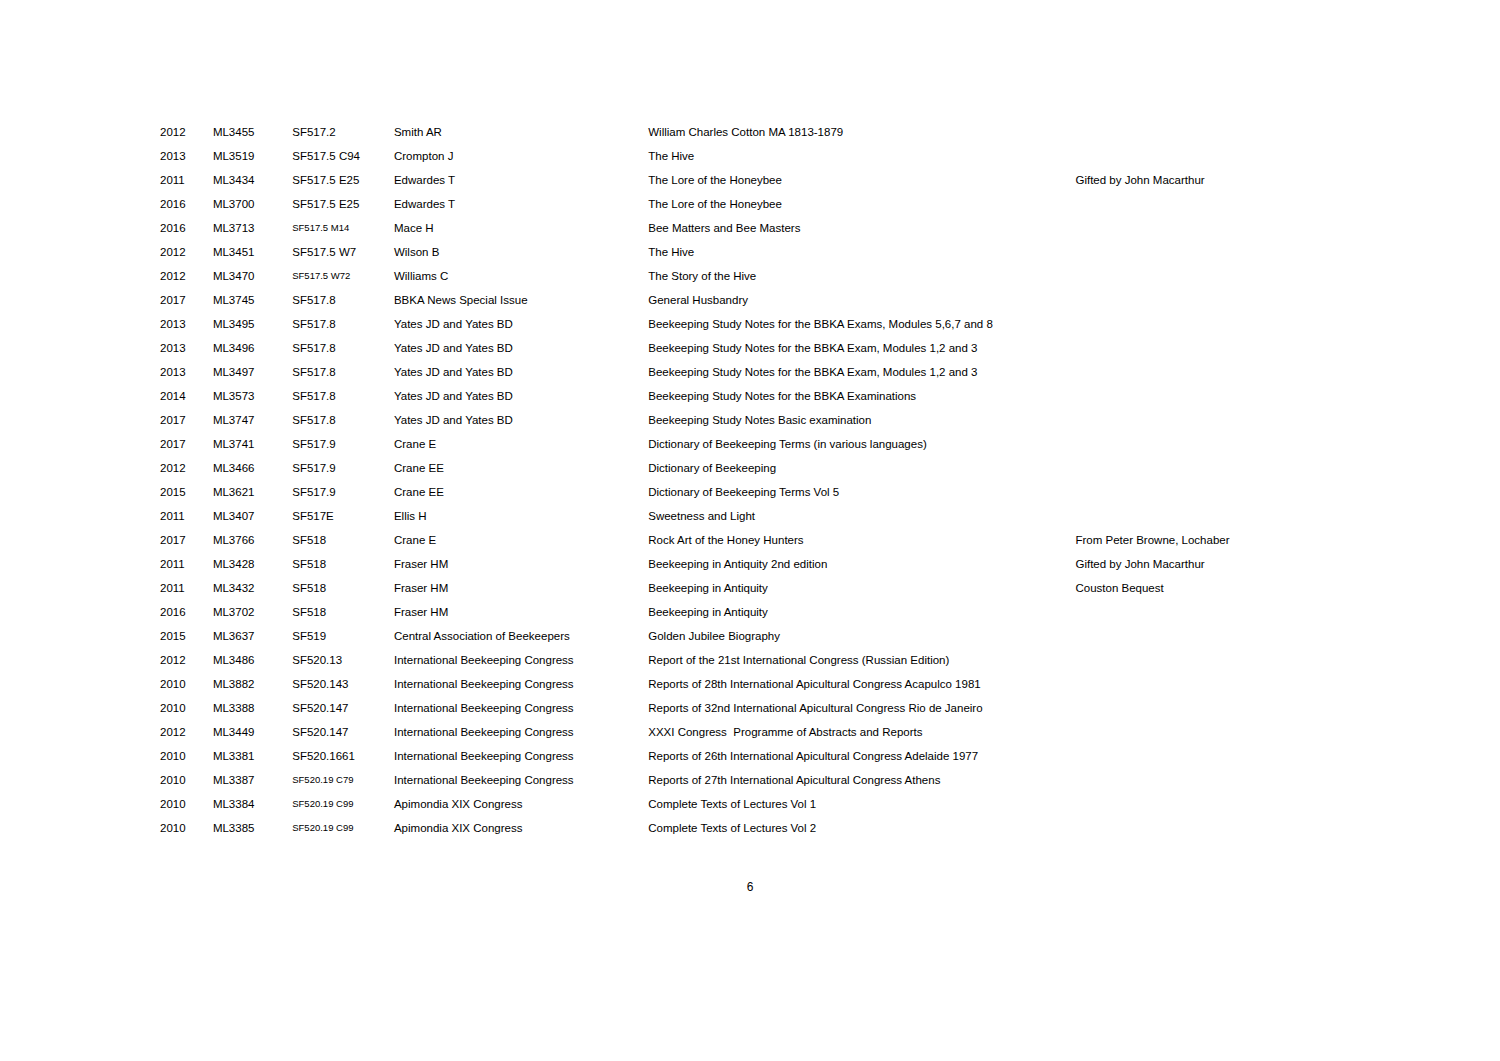| 2012 | ML3455 | SF517.2 | Smith AR | William Charles Cotton MA 1813-1879 | |
| 2013 | ML3519 | SF517.5 C94 | Crompton J | The Hive | |
| 2011 | ML3434 | SF517.5 E25 | Edwardes T | The Lore of the Honeybee | Gifted by John Macarthur |
| 2016 | ML3700 | SF517.5 E25 | Edwardes T | The Lore of the Honeybee | |
| 2016 | ML3713 | SF517.5 M14 | Mace H | Bee Matters and Bee Masters | |
| 2012 | ML3451 | SF517.5 W7 | Wilson B | The Hive | |
| 2012 | ML3470 | SF517.5 W72 | Williams C | The Story of the Hive | |
| 2017 | ML3745 | SF517.8 | BBKA News Special Issue | General Husbandry | |
| 2013 | ML3495 | SF517.8 | Yates JD and Yates BD | Beekeeping Study Notes for the BBKA Exams, Modules 5,6,7 and 8 | |
| 2013 | ML3496 | SF517.8 | Yates JD and Yates BD | Beekeeping Study Notes for the BBKA Exam, Modules 1,2 and 3 | |
| 2013 | ML3497 | SF517.8 | Yates JD and Yates BD | Beekeeping Study Notes for the BBKA Exam, Modules 1,2 and 3 | |
| 2014 | ML3573 | SF517.8 | Yates JD and Yates BD | Beekeeping Study Notes for the BBKA Examinations | |
| 2017 | ML3747 | SF517.8 | Yates JD and Yates BD | Beekeeping Study Notes Basic examination | |
| 2017 | ML3741 | SF517.9 | Crane E | Dictionary of Beekeeping Terms (in various languages) | |
| 2012 | ML3466 | SF517.9 | Crane EE | Dictionary of Beekeeping | |
| 2015 | ML3621 | SF517.9 | Crane EE | Dictionary of Beekeeping Terms Vol 5 | |
| 2011 | ML3407 | SF517E | Ellis H | Sweetness and Light | |
| 2017 | ML3766 | SF518 | Crane E | Rock Art of the Honey Hunters | From Peter Browne, Lochaber |
| 2011 | ML3428 | SF518 | Fraser HM | Beekeeping in Antiquity 2nd edition | Gifted by John Macarthur |
| 2011 | ML3432 | SF518 | Fraser HM | Beekeeping in Antiquity | Couston Bequest |
| 2016 | ML3702 | SF518 | Fraser HM | Beekeeping in Antiquity | |
| 2015 | ML3637 | SF519 | Central Association of Beekeepers | Golden Jubilee Biography | |
| 2012 | ML3486 | SF520.13 | International Beekeeping Congress | Report of the 21st International Congress (Russian Edition) | |
| 2010 | ML3882 | SF520.143 | International Beekeeping Congress | Reports of 28th International Apicultural Congress Acapulco 1981 | |
| 2010 | ML3388 | SF520.147 | International Beekeeping Congress | Reports of 32nd International Apicultural Congress Rio de Janeiro | |
| 2012 | ML3449 | SF520.147 | International Beekeeping Congress | XXXI Congress Programme of Abstracts and Reports | |
| 2010 | ML3381 | SF520.1661 | International Beekeeping Congress | Reports of 26th International Apicultural Congress Adelaide 1977 | |
| 2010 | ML3387 | SF520.19 C79 | International Beekeeping Congress | Reports of 27th International Apicultural Congress Athens | |
| 2010 | ML3384 | SF520.19 C99 | Apimondia XIX Congress | Complete Texts of Lectures Vol 1 | |
| 2010 | ML3385 | SF520.19 C99 | Apimondia XIX Congress | Complete Texts of Lectures Vol 2 | |
6